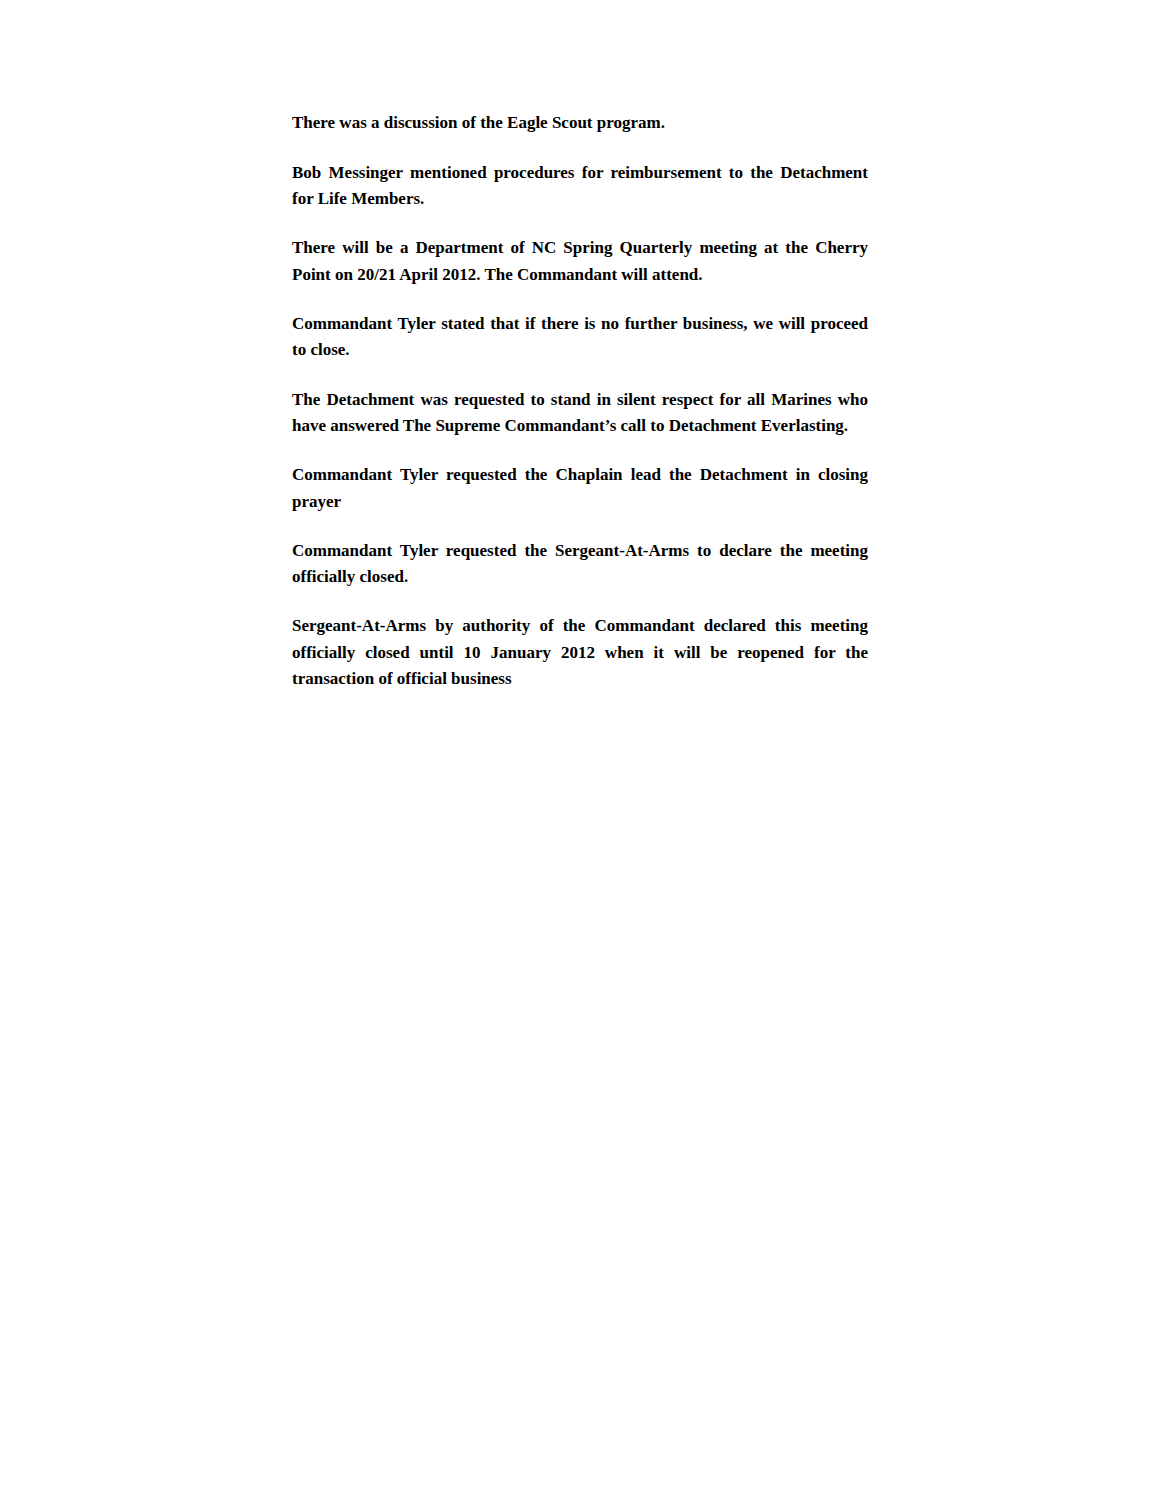There was a discussion of the Eagle Scout program.
Bob Messinger mentioned procedures for reimbursement to the Detachment for Life Members.
There will be a Department of NC Spring Quarterly meeting at the Cherry Point on 20/21 April 2012. The Commandant will attend.
Commandant Tyler stated that if there is no further business, we will proceed to close.
The Detachment was requested to stand in silent respect for all Marines who have answered The Supreme Commandant’s call to Detachment Everlasting.
Commandant Tyler requested the Chaplain lead the Detachment in closing prayer
Commandant Tyler requested the Sergeant-At-Arms to declare the meeting officially closed.
Sergeant-At-Arms by authority of the Commandant declared this meeting officially closed until 10 January 2012 when it will be reopened for the transaction of official business